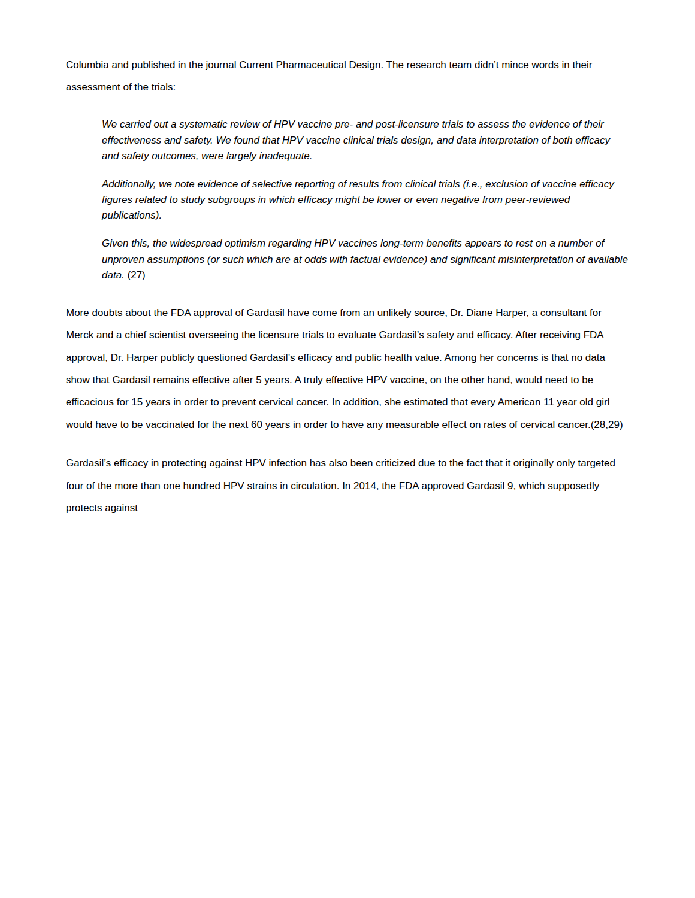Columbia and published in the journal Current Pharmaceutical Design. The research team didn’t mince words in their assessment of the trials:
We carried out a systematic review of HPV vaccine pre- and post-licensure trials to assess the evidence of their effectiveness and safety. We found that HPV vaccine clinical trials design, and data interpretation of both efficacy and safety outcomes, were largely inadequate.
Additionally, we note evidence of selective reporting of results from clinical trials (i.e., exclusion of vaccine efficacy figures related to study subgroups in which efficacy might be lower or even negative from peer-reviewed publications).
Given this, the widespread optimism regarding HPV vaccines long-term benefits appears to rest on a number of unproven assumptions (or such which are at odds with factual evidence) and significant misinterpretation of available data. (27)
More doubts about the FDA approval of Gardasil have come from an unlikely source, Dr. Diane Harper, a consultant for Merck and a chief scientist overseeing the licensure trials to evaluate Gardasil’s safety and efficacy. After receiving FDA approval, Dr. Harper publicly questioned Gardasil’s efficacy and public health value. Among her concerns is that no data show that Gardasil remains effective after 5 years. A truly effective HPV vaccine, on the other hand, would need to be efficacious for 15 years in order to prevent cervical cancer. In addition, she estimated that every American 11 year old girl would have to be vaccinated for the next 60 years in order to have any measurable effect on rates of cervical cancer.(28,29)
Gardasil’s efficacy in protecting against HPV infection has also been criticized due to the fact that it originally only targeted four of the more than one hundred HPV strains in circulation. In 2014, the FDA approved Gardasil 9, which supposedly protects against